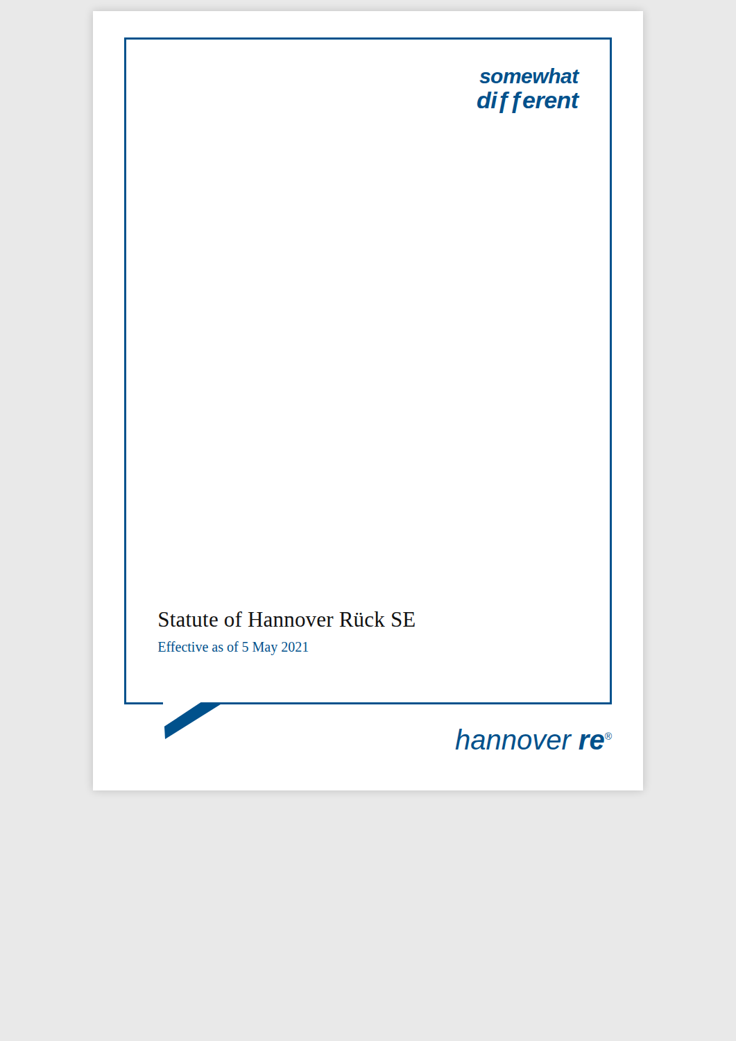somewhat diƒƒerent
Statute of Hannover Rück SE
Effective as of 5 May 2021
hannover re®